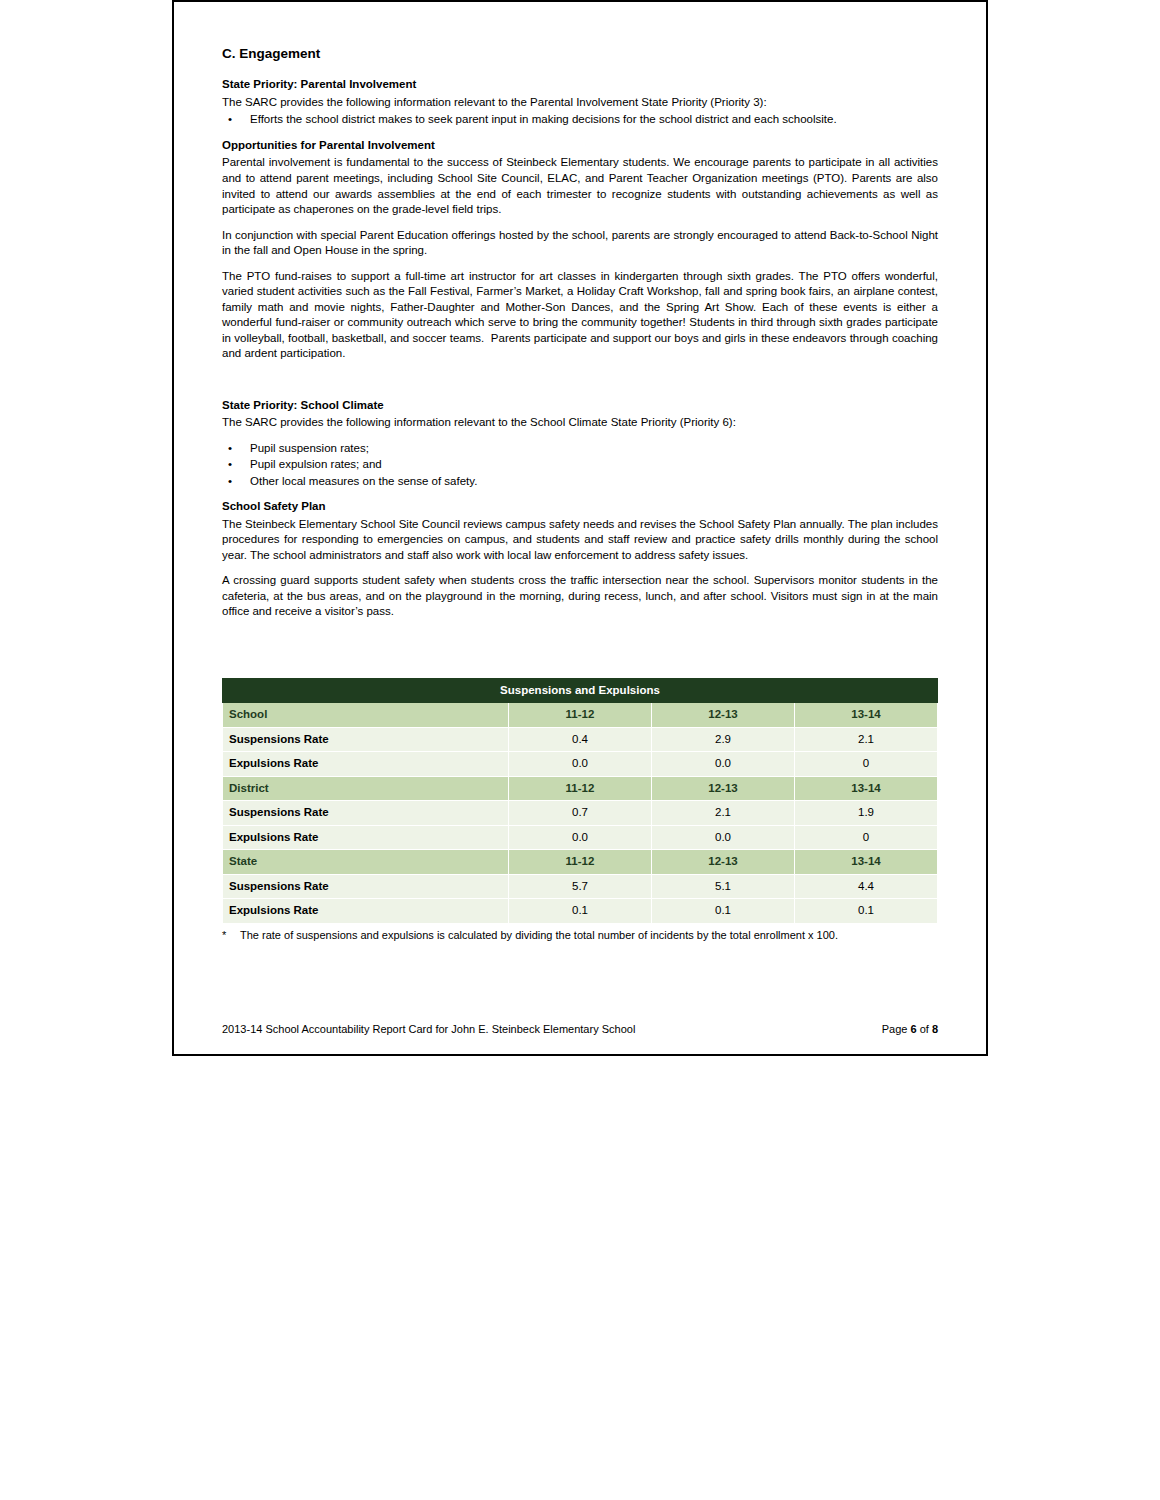C. Engagement
State Priority: Parental Involvement
The SARC provides the following information relevant to the Parental Involvement State Priority (Priority 3):
Efforts the school district makes to seek parent input in making decisions for the school district and each schoolsite.
Opportunities for Parental Involvement
Parental involvement is fundamental to the success of Steinbeck Elementary students. We encourage parents to participate in all activities and to attend parent meetings, including School Site Council, ELAC, and Parent Teacher Organization meetings (PTO). Parents are also invited to attend our awards assemblies at the end of each trimester to recognize students with outstanding achievements as well as participate as chaperones on the grade-level field trips.
In conjunction with special Parent Education offerings hosted by the school, parents are strongly encouraged to attend Back-to-School Night in the fall and Open House in the spring.
The PTO fund-raises to support a full-time art instructor for art classes in kindergarten through sixth grades. The PTO offers wonderful, varied student activities such as the Fall Festival, Farmer’s Market, a Holiday Craft Workshop, fall and spring book fairs, an airplane contest, family math and movie nights, Father-Daughter and Mother-Son Dances, and the Spring Art Show. Each of these events is either a wonderful fund-raiser or community outreach which serve to bring the community together! Students in third through sixth grades participate in volleyball, football, basketball, and soccer teams. Parents participate and support our boys and girls in these endeavors through coaching and ardent participation.
State Priority: School Climate
The SARC provides the following information relevant to the School Climate State Priority (Priority 6):
Pupil suspension rates;
Pupil expulsion rates; and
Other local measures on the sense of safety.
School Safety Plan
The Steinbeck Elementary School Site Council reviews campus safety needs and revises the School Safety Plan annually. The plan includes procedures for responding to emergencies on campus, and students and staff review and practice safety drills monthly during the school year. The school administrators and staff also work with local law enforcement to address safety issues.
A crossing guard supports student safety when students cross the traffic intersection near the school. Supervisors monitor students in the cafeteria, at the bus areas, and on the playground in the morning, during recess, lunch, and after school. Visitors must sign in at the main office and receive a visitor’s pass.
| Suspensions and Expulsions |
| --- |
| School | 11-12 | 12-13 | 13-14 |
| Suspensions Rate | 0.4 | 2.9 | 2.1 |
| Expulsions Rate | 0.0 | 0.0 | 0 |
| District | 11-12 | 12-13 | 13-14 |
| Suspensions Rate | 0.7 | 2.1 | 1.9 |
| Expulsions Rate | 0.0 | 0.0 | 0 |
| State | 11-12 | 12-13 | 13-14 |
| Suspensions Rate | 5.7 | 5.1 | 4.4 |
| Expulsions Rate | 0.1 | 0.1 | 0.1 |
*The rate of suspensions and expulsions is calculated by dividing the total number of incidents by the total enrollment x 100.
2013-14 School Accountability Report Card for John E. Steinbeck Elementary School Page 6 of 8